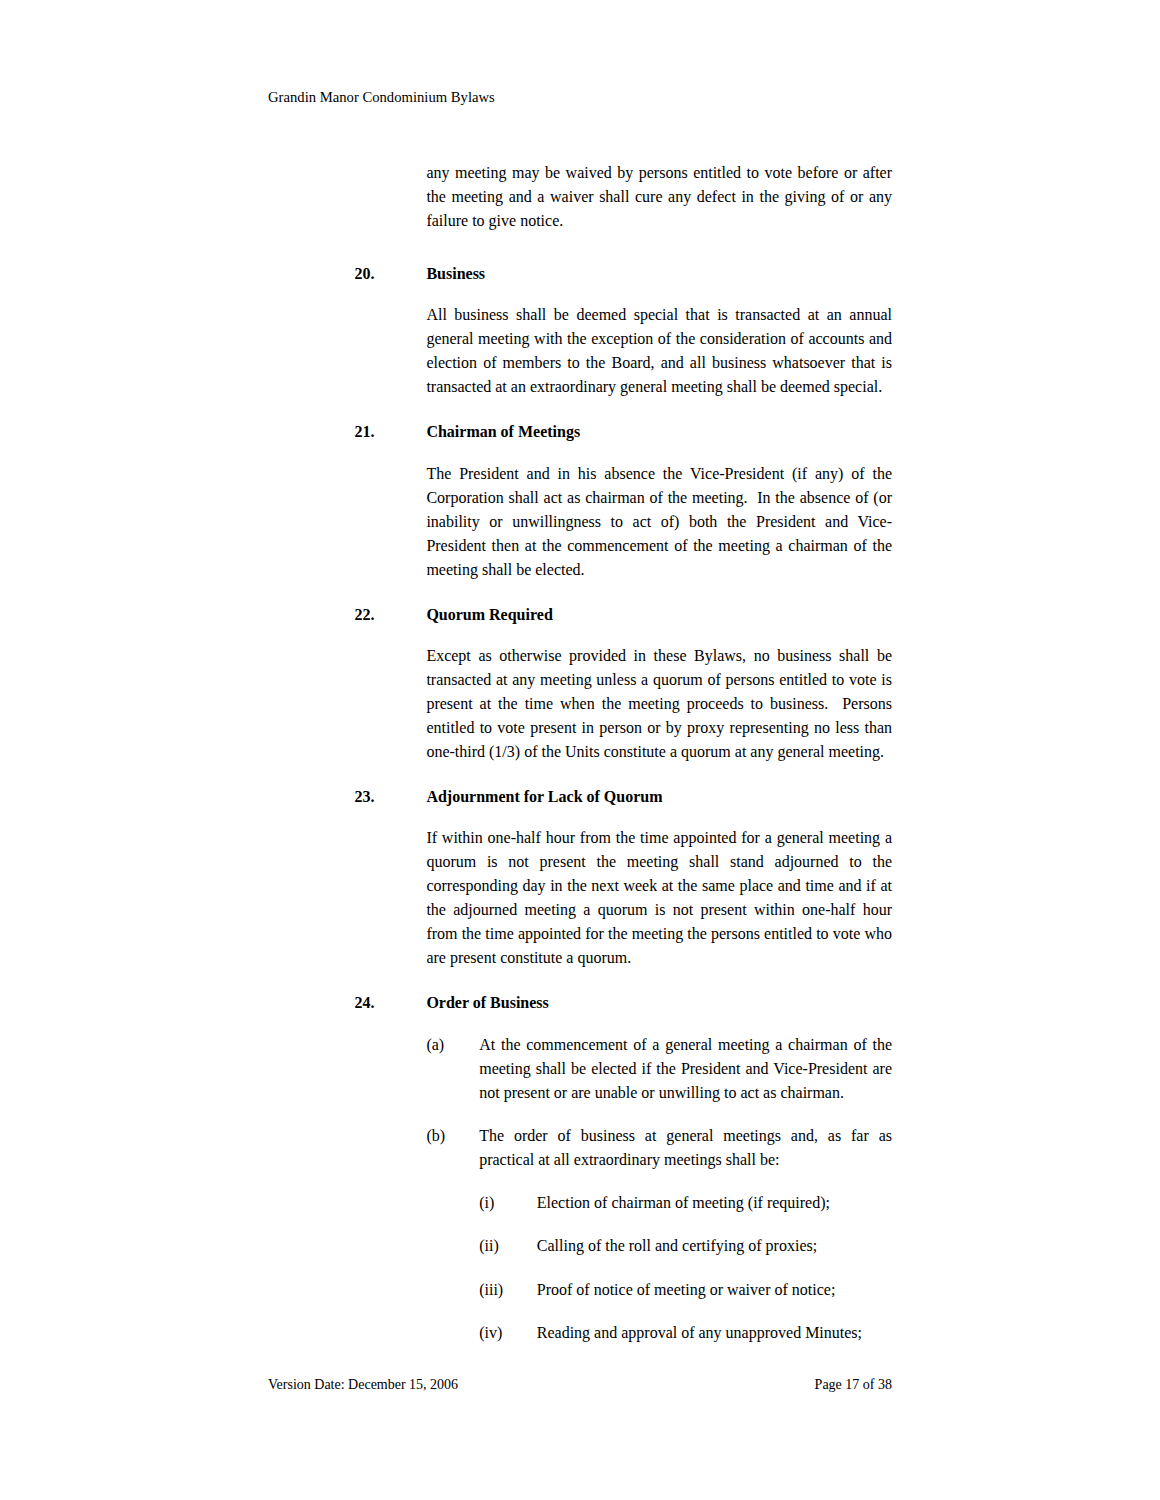Grandin Manor Condominium Bylaws
any meeting may be waived by persons entitled to vote before or after the meeting and a waiver shall cure any defect in the giving of or any failure to give notice.
20. Business
All business shall be deemed special that is transacted at an annual general meeting with the exception of the consideration of accounts and election of members to the Board, and all business whatsoever that is transacted at an extraordinary general meeting shall be deemed special.
21. Chairman of Meetings
The President and in his absence the Vice-President (if any) of the Corporation shall act as chairman of the meeting. In the absence of (or inability or unwillingness to act of) both the President and Vice-President then at the commencement of the meeting a chairman of the meeting shall be elected.
22. Quorum Required
Except as otherwise provided in these Bylaws, no business shall be transacted at any meeting unless a quorum of persons entitled to vote is present at the time when the meeting proceeds to business. Persons entitled to vote present in person or by proxy representing no less than one-third (1/3) of the Units constitute a quorum at any general meeting.
23. Adjournment for Lack of Quorum
If within one-half hour from the time appointed for a general meeting a quorum is not present the meeting shall stand adjourned to the corresponding day in the next week at the same place and time and if at the adjourned meeting a quorum is not present within one-half hour from the time appointed for the meeting the persons entitled to vote who are present constitute a quorum.
24. Order of Business
(a) At the commencement of a general meeting a chairman of the meeting shall be elected if the President and Vice-President are not present or are unable or unwilling to act as chairman.
(b) The order of business at general meetings and, as far as practical at all extraordinary meetings shall be:
(i) Election of chairman of meeting (if required);
(ii) Calling of the roll and certifying of proxies;
(iii) Proof of notice of meeting or waiver of notice;
(iv) Reading and approval of any unapproved Minutes;
Version Date: December 15, 2006 Page 17 of 38